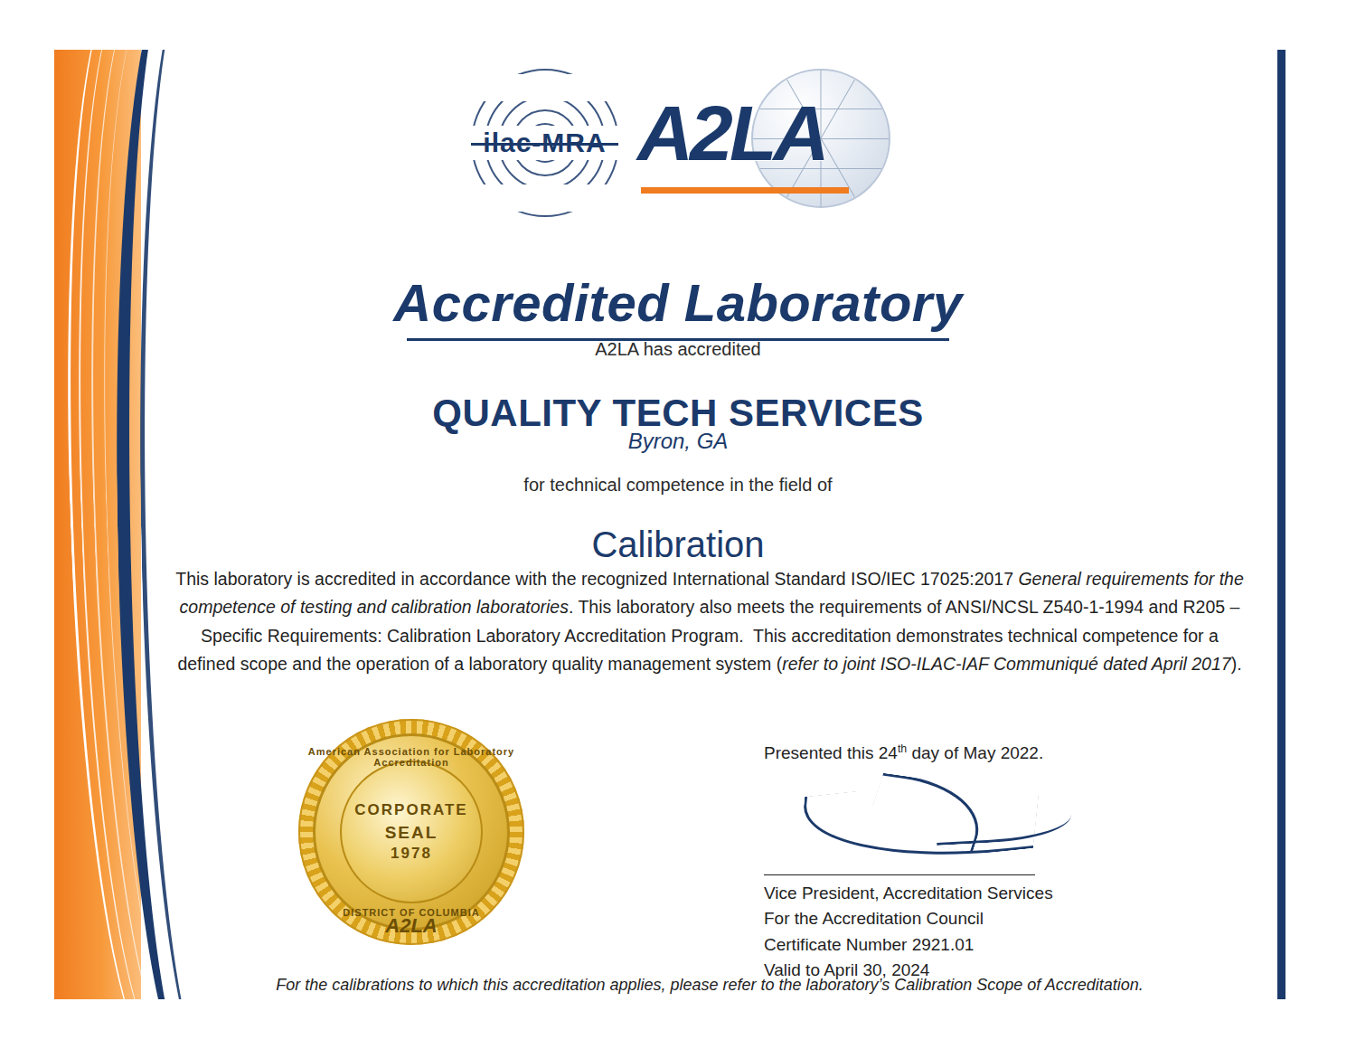ilac-MRA
A2LA
Accredited Laboratory
A2LA has accredited
QUALITY TECH SERVICES
Byron, GA
for technical competence in the field of
Calibration
This laboratory is accredited in accordance with the recognized International Standard ISO/IEC 17025:2017 General requirements for the competence of testing and calibration laboratories. This laboratory also meets the requirements of ANSI/NCSL Z540-1-1994 and R205 – Specific Requirements: Calibration Laboratory Accreditation Program. This accreditation demonstrates technical competence for a defined scope and the operation of a laboratory quality management system (refer to joint ISO-ILAC-IAF Communiqué dated April 2017).
American Association for Laboratory Accreditation
CORPORATE SEAL 1978
DISTRICT OF COLUMBIA
A2LA
Presented this 24th day of May 2022.
Vice President, Accreditation Services
For the Accreditation Council
Certificate Number 2921.01
Valid to April 30, 2024
For the calibrations to which this accreditation applies, please refer to the laboratory’s Calibration Scope of Accreditation.